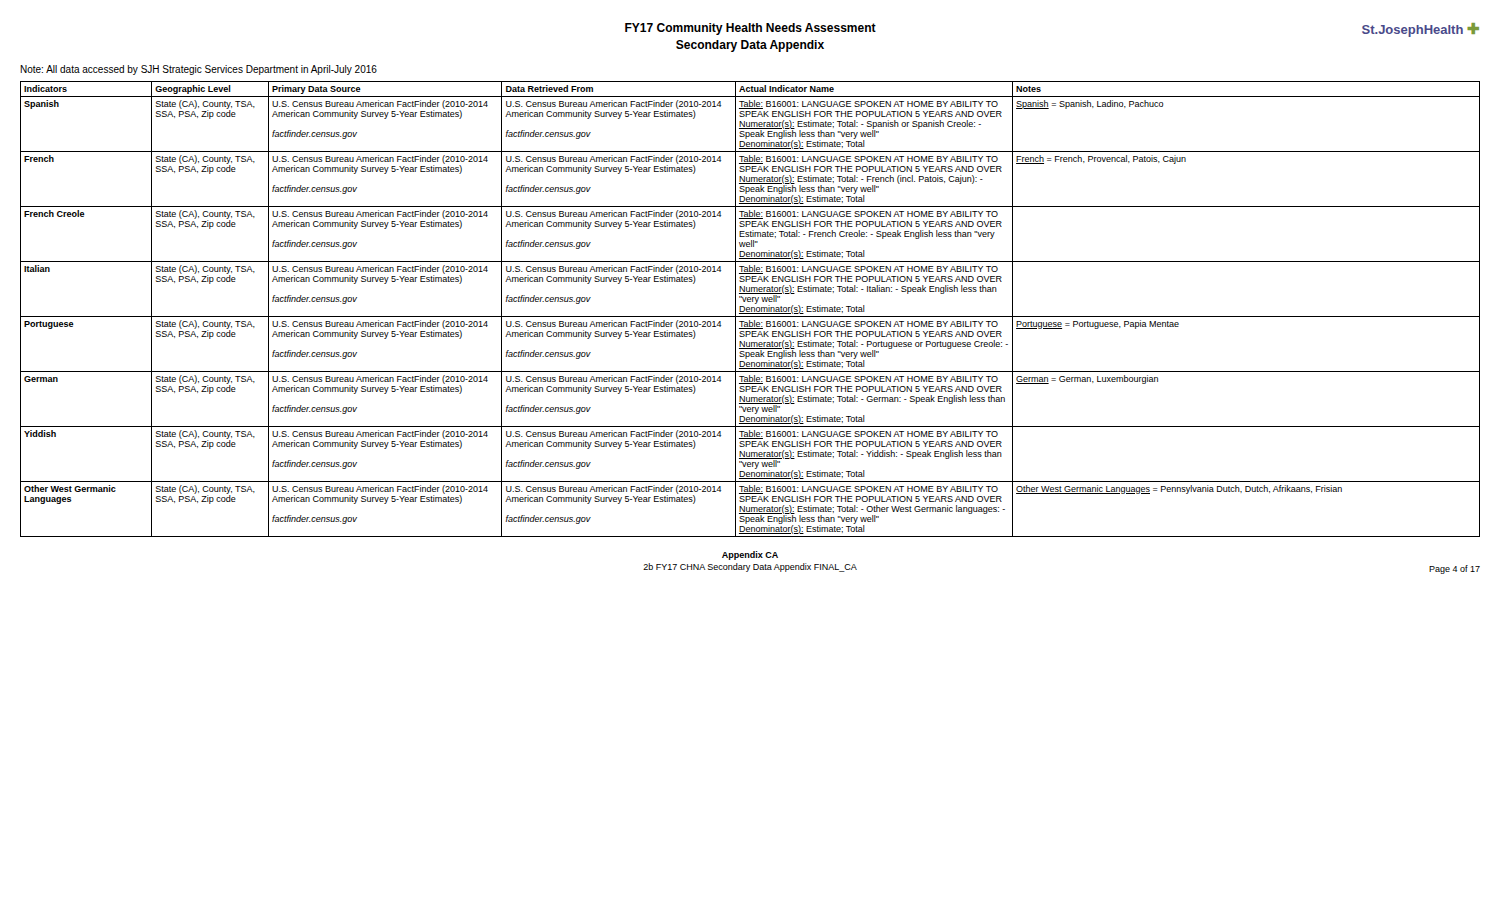St.JosephHealth ✚
FY17 Community Health Needs Assessment
Secondary Data Appendix
Note: All data accessed by SJH Strategic Services Department in April-July 2016
| Indicators | Geographic Level | Primary Data Source | Data Retrieved From | Actual Indicator Name | Notes |
| --- | --- | --- | --- | --- | --- |
| Spanish | State (CA), County, TSA, SSA, PSA, Zip code | U.S. Census Bureau American FactFinder (2010-2014 American Community Survey 5-Year Estimates) factfinder.census.gov | U.S. Census Bureau American FactFinder (2010-2014 American Community Survey 5-Year Estimates) factfinder.census.gov | Table: B16001: LANGUAGE SPOKEN AT HOME BY ABILITY TO SPEAK ENGLISH FOR THE POPULATION 5 YEARS AND OVER Numerator(s): Estimate; Total: - Spanish or Spanish Creole: - Speak English less than "very well" Denominator(s): Estimate; Total | Spanish = Spanish, Ladino, Pachuco |
| French | State (CA), County, TSA, SSA, PSA, Zip code | U.S. Census Bureau American FactFinder (2010-2014 American Community Survey 5-Year Estimates) factfinder.census.gov | U.S. Census Bureau American FactFinder (2010-2014 American Community Survey 5-Year Estimates) factfinder.census.gov | Table: B16001: LANGUAGE SPOKEN AT HOME BY ABILITY TO SPEAK ENGLISH FOR THE POPULATION 5 YEARS AND OVER Numerator(s): Estimate; Total: - French (incl. Patois, Cajun): - Speak English less than "very well" Denominator(s): Estimate; Total | French = French, Provencal, Patois, Cajun |
| French Creole | State (CA), County, TSA, SSA, PSA, Zip code | U.S. Census Bureau American FactFinder (2010-2014 American Community Survey 5-Year Estimates) factfinder.census.gov | U.S. Census Bureau American FactFinder (2010-2014 American Community Survey 5-Year Estimates) factfinder.census.gov | Table: B16001: LANGUAGE SPOKEN AT HOME BY ABILITY TO SPEAK ENGLISH FOR THE POPULATION 5 YEARS AND OVER Estimate; Total: - French Creole: - Speak English less than "very well" Denominator(s): Estimate; Total | |
| Italian | State (CA), County, TSA, SSA, PSA, Zip code | U.S. Census Bureau American FactFinder (2010-2014 American Community Survey 5-Year Estimates) factfinder.census.gov | U.S. Census Bureau American FactFinder (2010-2014 American Community Survey 5-Year Estimates) factfinder.census.gov | Table: B16001: LANGUAGE SPOKEN AT HOME BY ABILITY TO SPEAK ENGLISH FOR THE POPULATION 5 YEARS AND OVER Numerator(s): Estimate; Total: - Italian: - Speak English less than "very well" Denominator(s): Estimate; Total | |
| Portuguese | State (CA), County, TSA, SSA, PSA, Zip code | U.S. Census Bureau American FactFinder (2010-2014 American Community Survey 5-Year Estimates) factfinder.census.gov | U.S. Census Bureau American FactFinder (2010-2014 American Community Survey 5-Year Estimates) factfinder.census.gov | Table: B16001: LANGUAGE SPOKEN AT HOME BY ABILITY TO SPEAK ENGLISH FOR THE POPULATION 5 YEARS AND OVER Numerator(s): Estimate; Total: - Portuguese or Portuguese Creole: - Speak English less than "very well" Denominator(s): Estimate; Total | Portuguese = Portuguese, Papia Mentae |
| German | State (CA), County, TSA, SSA, PSA, Zip code | U.S. Census Bureau American FactFinder (2010-2014 American Community Survey 5-Year Estimates) factfinder.census.gov | U.S. Census Bureau American FactFinder (2010-2014 American Community Survey 5-Year Estimates) factfinder.census.gov | Table: B16001: LANGUAGE SPOKEN AT HOME BY ABILITY TO SPEAK ENGLISH FOR THE POPULATION 5 YEARS AND OVER Numerator(s): Estimate; Total: - German: - Speak English less than "very well" Denominator(s): Estimate; Total | German = German, Luxembourgian |
| Yiddish | State (CA), County, TSA, SSA, PSA, Zip code | U.S. Census Bureau American FactFinder (2010-2014 American Community Survey 5-Year Estimates) factfinder.census.gov | U.S. Census Bureau American FactFinder (2010-2014 American Community Survey 5-Year Estimates) factfinder.census.gov | Table: B16001: LANGUAGE SPOKEN AT HOME BY ABILITY TO SPEAK ENGLISH FOR THE POPULATION 5 YEARS AND OVER Numerator(s): Estimate; Total: - Yiddish: - Speak English less than "very well" Denominator(s): Estimate; Total | |
| Other West Germanic Languages | State (CA), County, TSA, SSA, PSA, Zip code | U.S. Census Bureau American FactFinder (2010-2014 American Community Survey 5-Year Estimates) factfinder.census.gov | U.S. Census Bureau American FactFinder (2010-2014 American Community Survey 5-Year Estimates) factfinder.census.gov | Table: B16001: LANGUAGE SPOKEN AT HOME BY ABILITY TO SPEAK ENGLISH FOR THE POPULATION 5 YEARS AND OVER Numerator(s): Estimate; Total: - Other West Germanic languages: - Speak English less than "very well" Denominator(s): Estimate; Total | Other West Germanic Languages = Pennsylvania Dutch, Dutch, Afrikaans, Frisian |
Appendix CA
2b FY17 CHNA Secondary Data Appendix FINAL_CA
Page 4 of 17